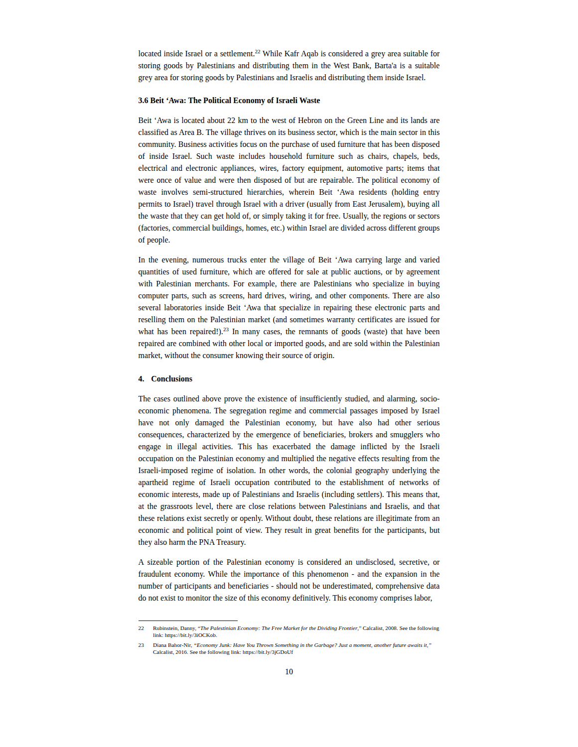located inside Israel or a settlement.22 While Kafr Aqab is considered a grey area suitable for storing goods by Palestinians and distributing them in the West Bank, Barta'a is a suitable grey area for storing goods by Palestinians and Israelis and distributing them inside Israel.
3.6 Beit ‘Awa: The Political Economy of Israeli Waste
Beit ‘Awa is located about 22 km to the west of Hebron on the Green Line and its lands are classified as Area B. The village thrives on its business sector, which is the main sector in this community. Business activities focus on the purchase of used furniture that has been disposed of inside Israel. Such waste includes household furniture such as chairs, chapels, beds, electrical and electronic appliances, wires, factory equipment, automotive parts; items that were once of value and were then disposed of but are repairable. The political economy of waste involves semi-structured hierarchies, wherein Beit ‘Awa residents (holding entry permits to Israel) travel through Israel with a driver (usually from East Jerusalem), buying all the waste that they can get hold of, or simply taking it for free. Usually, the regions or sectors (factories, commercial buildings, homes, etc.) within Israel are divided across different groups of people.
In the evening, numerous trucks enter the village of Beit ‘Awa carrying large and varied quantities of used furniture, which are offered for sale at public auctions, or by agreement with Palestinian merchants. For example, there are Palestinians who specialize in buying computer parts, such as screens, hard drives, wiring, and other components. There are also several laboratories inside Beit ‘Awa that specialize in repairing these electronic parts and reselling them on the Palestinian market (and sometimes warranty certificates are issued for what has been repaired!).23 In many cases, the remnants of goods (waste) that have been repaired are combined with other local or imported goods, and are sold within the Palestinian market, without the consumer knowing their source of origin.
4. Conclusions
The cases outlined above prove the existence of insufficiently studied, and alarming, socio-economic phenomena. The segregation regime and commercial passages imposed by Israel have not only damaged the Palestinian economy, but have also had other serious consequences, characterized by the emergence of beneficiaries, brokers and smugglers who engage in illegal activities. This has exacerbated the damage inflicted by the Israeli occupation on the Palestinian economy and multiplied the negative effects resulting from the Israeli-imposed regime of isolation. In other words, the colonial geography underlying the apartheid regime of Israeli occupation contributed to the establishment of networks of economic interests, made up of Palestinians and Israelis (including settlers). This means that, at the grassroots level, there are close relations between Palestinians and Israelis, and that these relations exist secretly or openly. Without doubt, these relations are illegitimate from an economic and political point of view. They result in great benefits for the participants, but they also harm the PNA Treasury.
A sizeable portion of the Palestinian economy is considered an undisclosed, secretive, or fraudulent economy. While the importance of this phenomenon - and the expansion in the number of participants and beneficiaries - should not be underestimated, comprehensive data do not exist to monitor the size of this economy definitively. This economy comprises labor,
22
Rubinstein, Danny, “The Palestinian Economy: The Free Market for the Dividing Frontier,” Calcalist, 2008. See the following link: https://bit.ly/3iOCKob.
23
Diana Bahor-Nir, “Economy Junk: Have You Thrown Something in the Garbage? Just a moment, another future awaits it,” Calcalist, 2016. See the following link: https://bit.ly/3jGDoUf
10